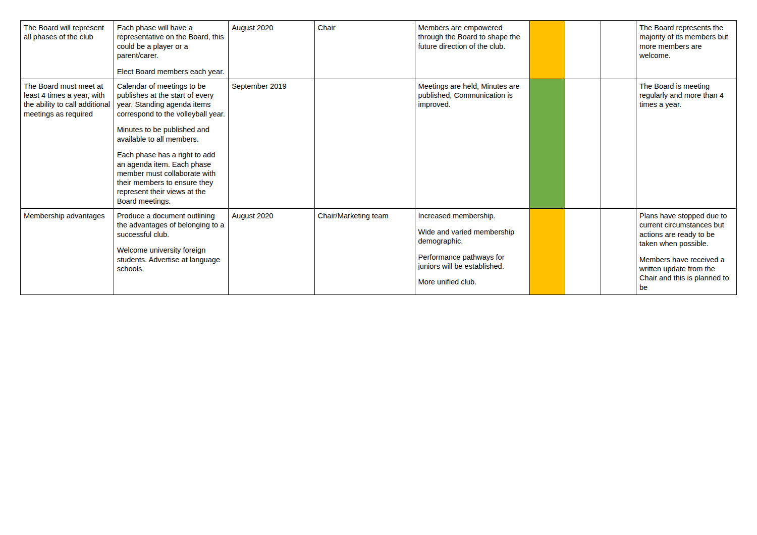| The Board will represent all phases of the club | Each phase will have a representative on the Board, this could be a player or a parent/carer. Elect Board members each year. | August 2020 | Chair | Members are empowered through the Board to shape the future direction of the club. | | | | The Board represents the majority of its members but more members are welcome. |
| The Board must meet at least 4 times a year, with the ability to call additional meetings as required | Calendar of meetings to be publishes at the start of every year. Standing agenda items correspond to the volleyball year. Minutes to be published and available to all members. Each phase has a right to add an agenda item. Each phase member must collaborate with their members to ensure they represent their views at the Board meetings. | September 2019 | | Meetings are held, Minutes are published, Communication is improved. | | | | The Board is meeting regularly and more than 4 times a year. |
| Membership advantages | Produce a document outlining the advantages of belonging to a successful club. Welcome university foreign students. Advertise at language schools. | August 2020 | Chair/Marketing team | Increased membership. Wide and varied membership demographic. Performance pathways for juniors will be established. More unified club. | | | | Plans have stopped due to current circumstances but actions are ready to be taken when possible. Members have received a written update from the Chair and this is planned to be |